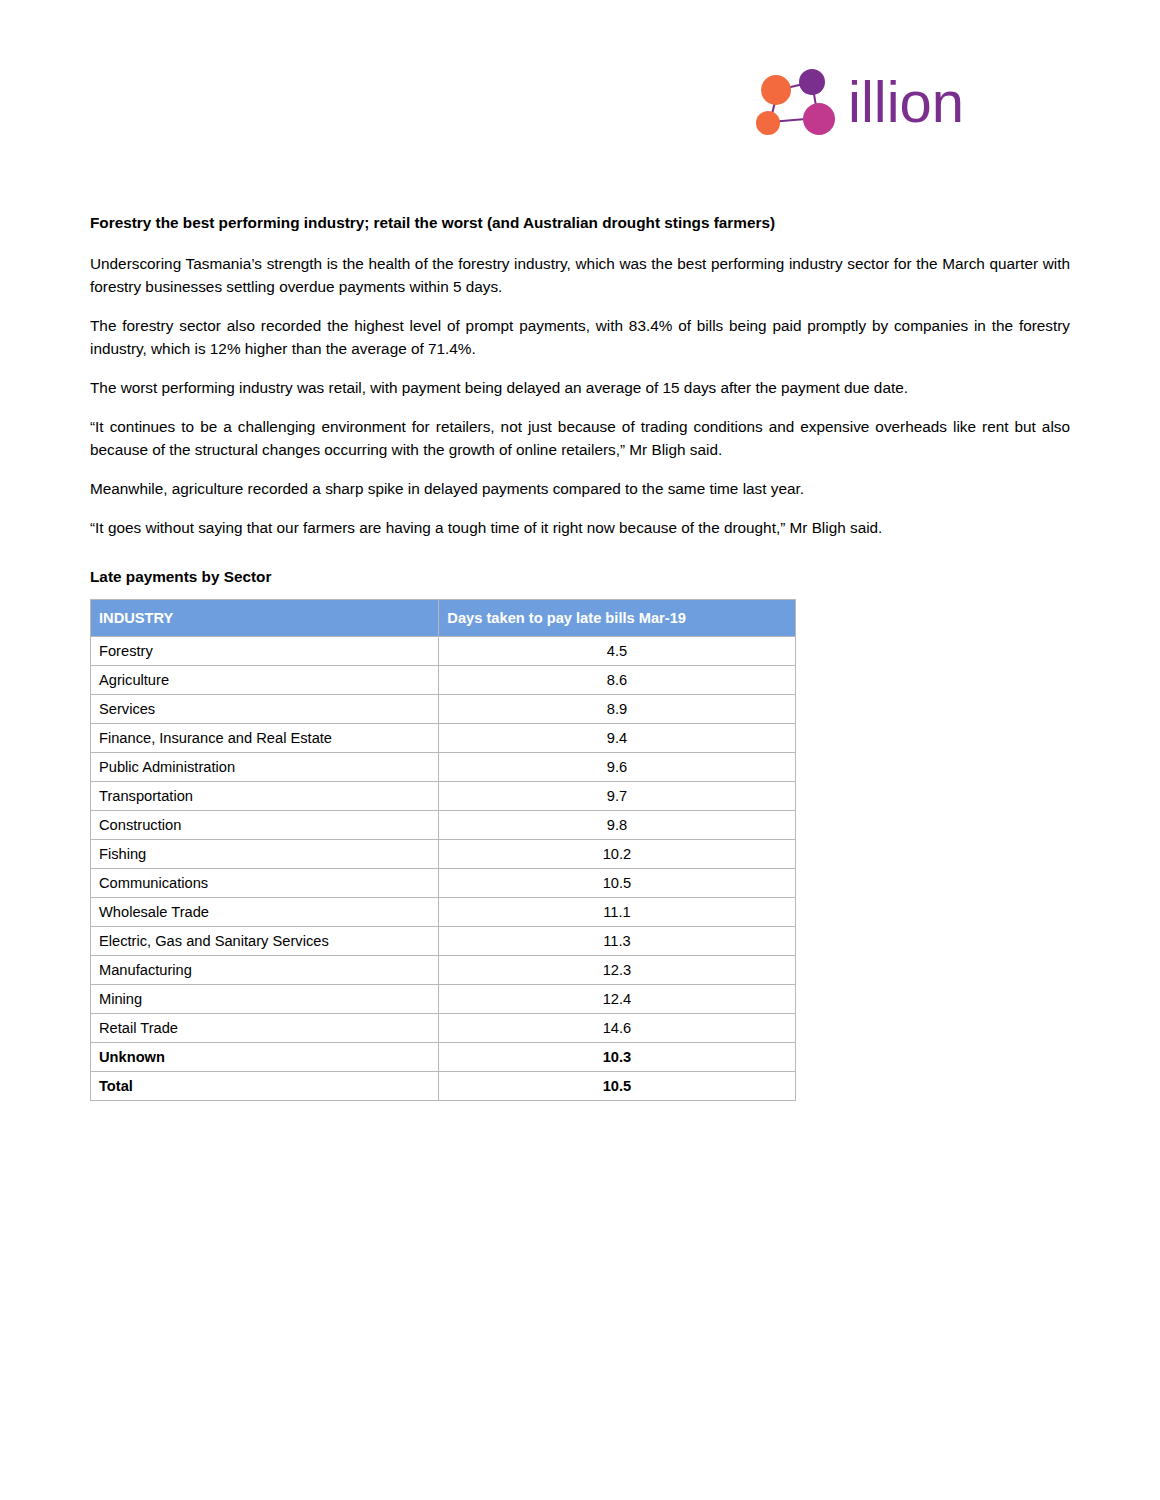illion
Forestry the best performing industry; retail the worst (and Australian drought stings farmers)
Underscoring Tasmania’s strength is the health of the forestry industry, which was the best performing industry sector for the March quarter with forestry businesses settling overdue payments within 5 days.
The forestry sector also recorded the highest level of prompt payments, with 83.4% of bills being paid promptly by companies in the forestry industry, which is 12% higher than the average of 71.4%.
The worst performing industry was retail, with payment being delayed an average of 15 days after the payment due date.
“It continues to be a challenging environment for retailers, not just because of trading conditions and expensive overheads like rent but also because of the structural changes occurring with the growth of online retailers,” Mr Bligh said.
Meanwhile, agriculture recorded a sharp spike in delayed payments compared to the same time last year.
“It goes without saying that our farmers are having a tough time of it right now because of the drought,” Mr Bligh said.
Late payments by Sector
| INDUSTRY | Days taken to pay late bills Mar-19 |
| --- | --- |
| Forestry | 4.5 |
| Agriculture | 8.6 |
| Services | 8.9 |
| Finance, Insurance and Real Estate | 9.4 |
| Public Administration | 9.6 |
| Transportation | 9.7 |
| Construction | 9.8 |
| Fishing | 10.2 |
| Communications | 10.5 |
| Wholesale Trade | 11.1 |
| Electric, Gas and Sanitary Services | 11.3 |
| Manufacturing | 12.3 |
| Mining | 12.4 |
| Retail Trade | 14.6 |
| Unknown | 10.3 |
| Total | 10.5 |